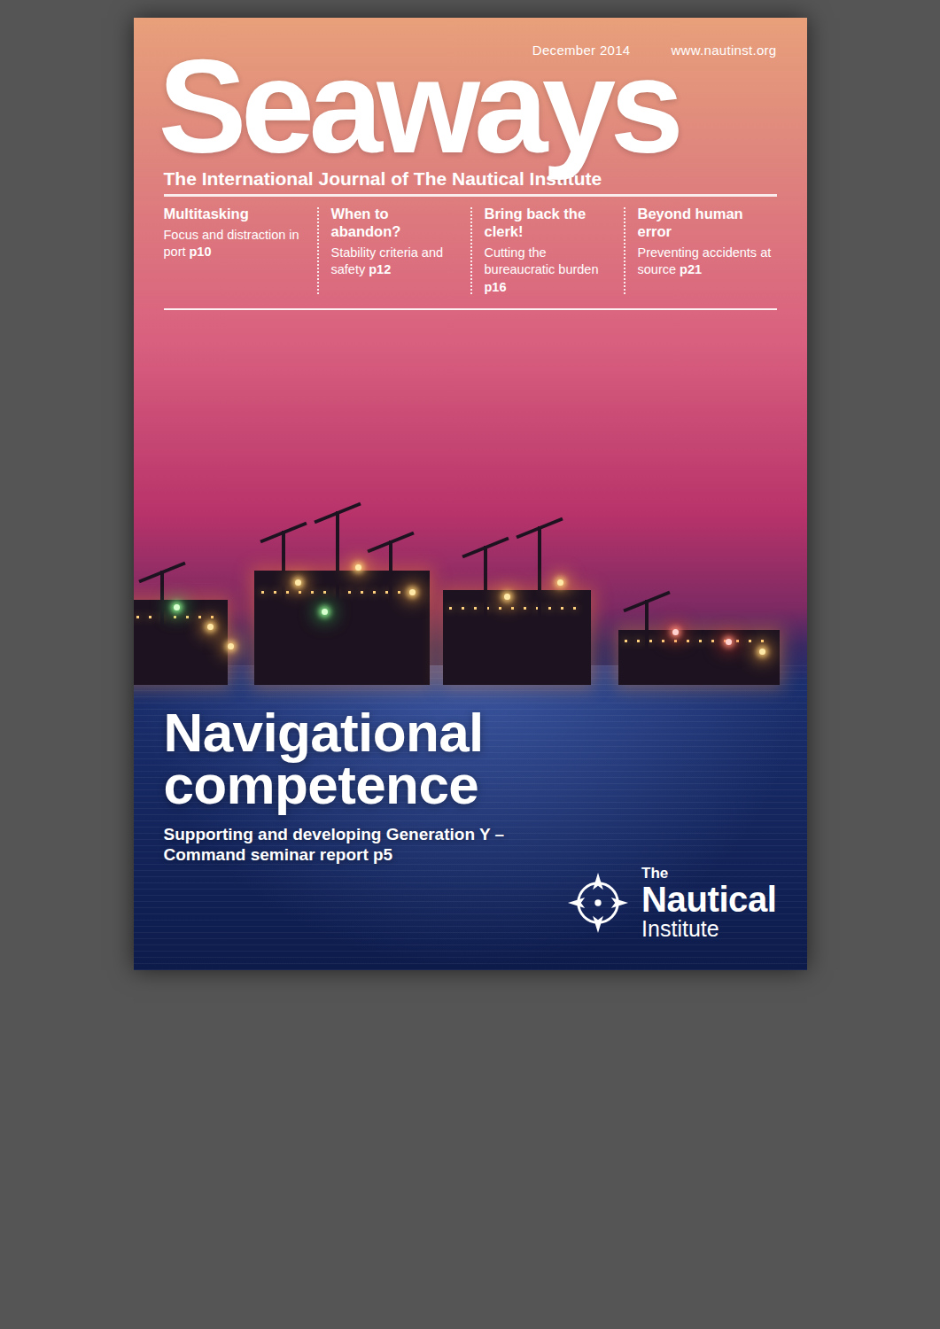December 2014 www.nautinst.org
Seaways
The International Journal of The Nautical Institute
Multitasking
Focus and distraction in port p10
When to abandon?
Stability criteria and safety p12
Bring back the clerk!
Cutting the bureaucratic burden p16
Beyond human error
Preventing accidents at source p21
Navigational
competence
Supporting and developing Generation Y –
Command seminar report p5
The Nautical Institute